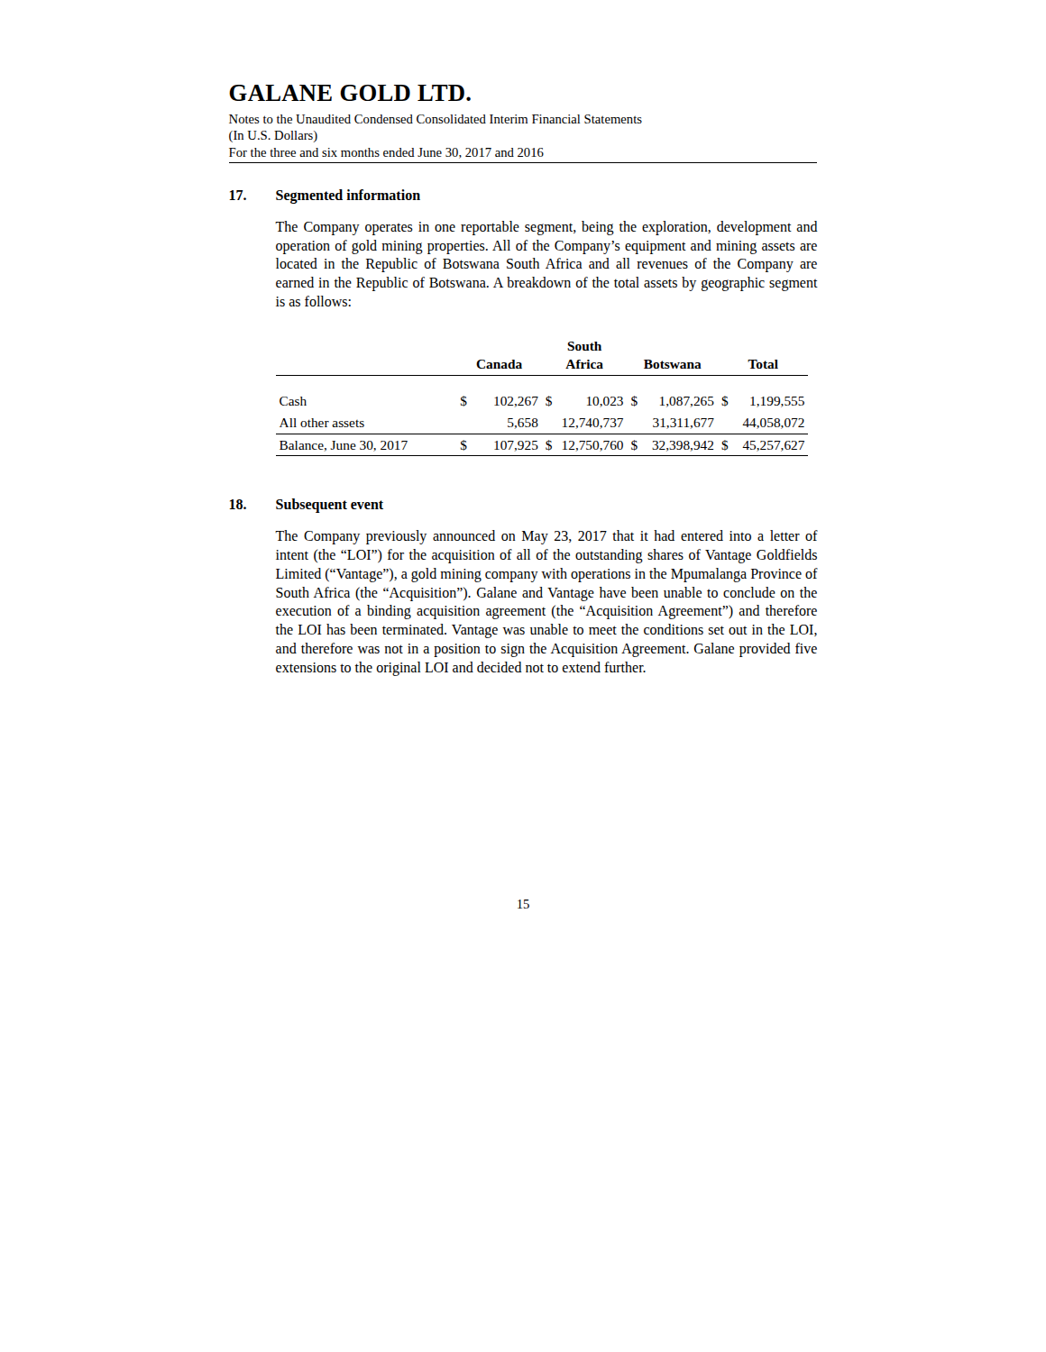GALANE GOLD LTD.
Notes to the Unaudited Condensed Consolidated Interim Financial Statements
(In U.S. Dollars)
For the three and six months ended June 30, 2017 and 2016
17.
Segmented information
The Company operates in one reportable segment, being the exploration, development and operation of gold mining properties. All of the Company’s equipment and mining assets are located in the Republic of Botswana South Africa and all revenues of the Company are earned in the Republic of Botswana. A breakdown of the total assets by geographic segment is as follows:
| | Canada | South Africa | Botswana | Total |
| --- | --- | --- | --- | --- |
| Cash | $ | 102,267 | $ | 10,023 | $ | 1,087,265 | $ | 1,199,555 |
| All other assets | | 5,658 | | 12,740,737 | | 31,311,677 | | 44,058,072 |
| Balance, June 30, 2017 | $ | 107,925 | $ | 12,750,760 | $ | 32,398,942 | $ | 45,257,627 |
18.
Subsequent event
The Company previously announced on May 23, 2017 that it had entered into a letter of intent (the “LOI”) for the acquisition of all of the outstanding shares of Vantage Goldfields Limited (“Vantage”), a gold mining company with operations in the Mpumalanga Province of South Africa (the “Acquisition”). Galane and Vantage have been unable to conclude on the execution of a binding acquisition agreement (the “Acquisition Agreement”) and therefore the LOI has been terminated. Vantage was unable to meet the conditions set out in the LOI, and therefore was not in a position to sign the Acquisition Agreement. Galane provided five extensions to the original LOI and decided not to extend further.
15